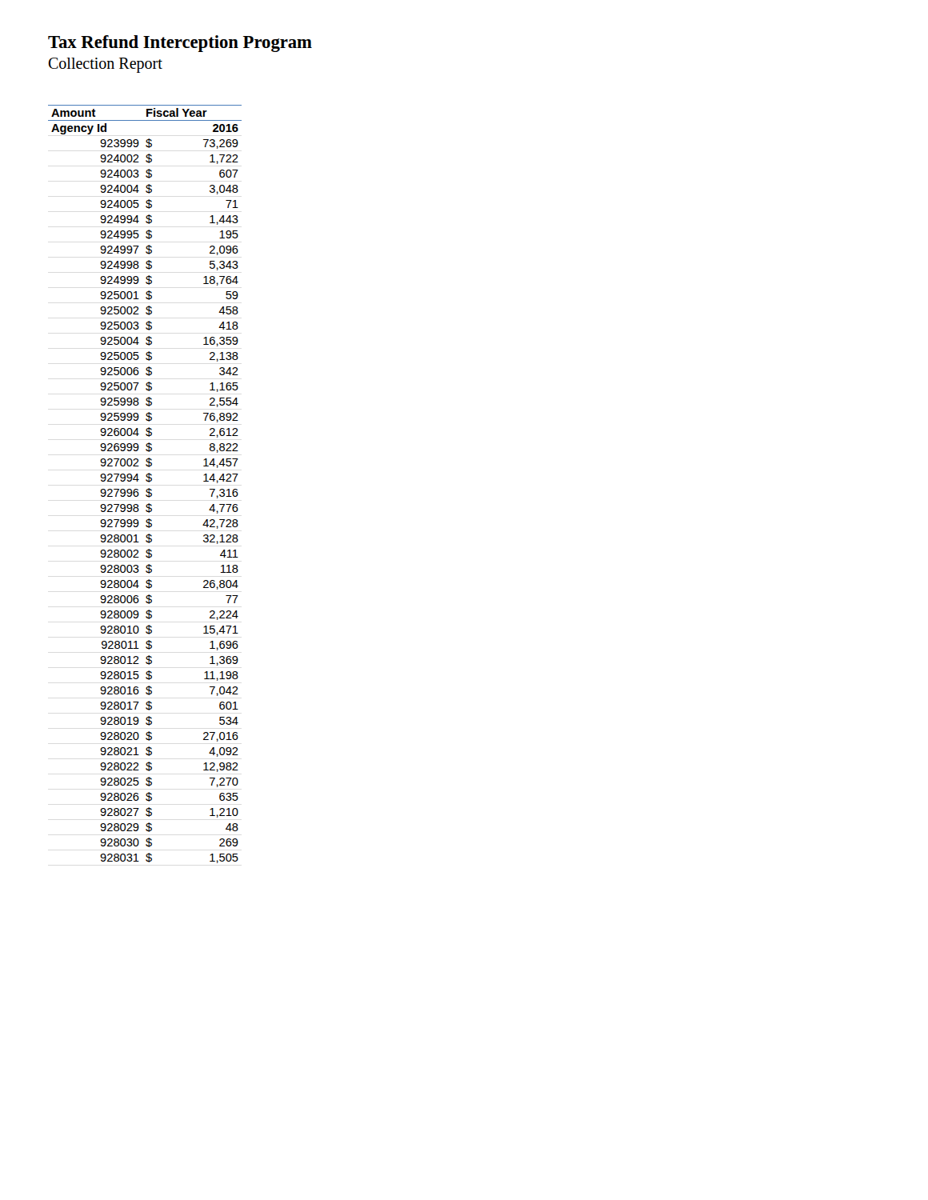Tax Refund Interception Program
Collection Report
| Amount | Fiscal Year |
| --- | --- |
| Agency Id | 2016 |
| 923999 | $ | 73,269 |
| 924002 | $ | 1,722 |
| 924003 | $ | 607 |
| 924004 | $ | 3,048 |
| 924005 | $ | 71 |
| 924994 | $ | 1,443 |
| 924995 | $ | 195 |
| 924997 | $ | 2,096 |
| 924998 | $ | 5,343 |
| 924999 | $ | 18,764 |
| 925001 | $ | 59 |
| 925002 | $ | 458 |
| 925003 | $ | 418 |
| 925004 | $ | 16,359 |
| 925005 | $ | 2,138 |
| 925006 | $ | 342 |
| 925007 | $ | 1,165 |
| 925998 | $ | 2,554 |
| 925999 | $ | 76,892 |
| 926004 | $ | 2,612 |
| 926999 | $ | 8,822 |
| 927002 | $ | 14,457 |
| 927994 | $ | 14,427 |
| 927996 | $ | 7,316 |
| 927998 | $ | 4,776 |
| 927999 | $ | 42,728 |
| 928001 | $ | 32,128 |
| 928002 | $ | 411 |
| 928003 | $ | 118 |
| 928004 | $ | 26,804 |
| 928006 | $ | 77 |
| 928009 | $ | 2,224 |
| 928010 | $ | 15,471 |
| 928011 | $ | 1,696 |
| 928012 | $ | 1,369 |
| 928015 | $ | 11,198 |
| 928016 | $ | 7,042 |
| 928017 | $ | 601 |
| 928019 | $ | 534 |
| 928020 | $ | 27,016 |
| 928021 | $ | 4,092 |
| 928022 | $ | 12,982 |
| 928025 | $ | 7,270 |
| 928026 | $ | 635 |
| 928027 | $ | 1,210 |
| 928029 | $ | 48 |
| 928030 | $ | 269 |
| 928031 | $ | 1,505 |